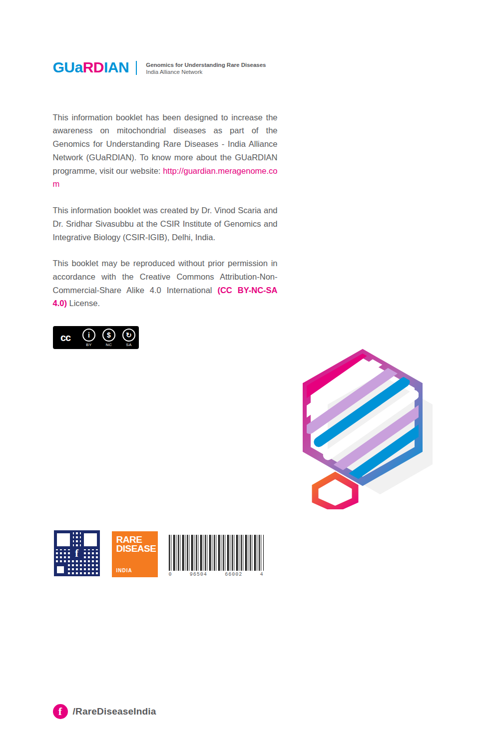GUa RD IAN
Genomics for Understanding Rare Diseases
India Alliance Network
This information booklet has been designed to increase the awareness on mitochondrial diseases as part of the Genomics for Understanding Rare Diseases - India Alliance Network (GUaRDIAN). To know more about the GUaRDIAN programme, visit our website: http://guardian.meragenome.com
This information booklet was created by Dr. Vinod Scaria and Dr. Sridhar Sivasubbu at the CSIR Institute of Genomics and Integrative Biology (CSIR-IGIB), Delhi, India.
This booklet may be reproduced without prior permission in accordance with the Creative Commons Attribution-Non-Commercial-Share Alike 4.0 International (CC BY-NC-SA 4.0) License.
cc
iBY
$NC
↻SA
f
RARE
DISEASE
INDIA
096504660024
f /RareDiseaseIndia